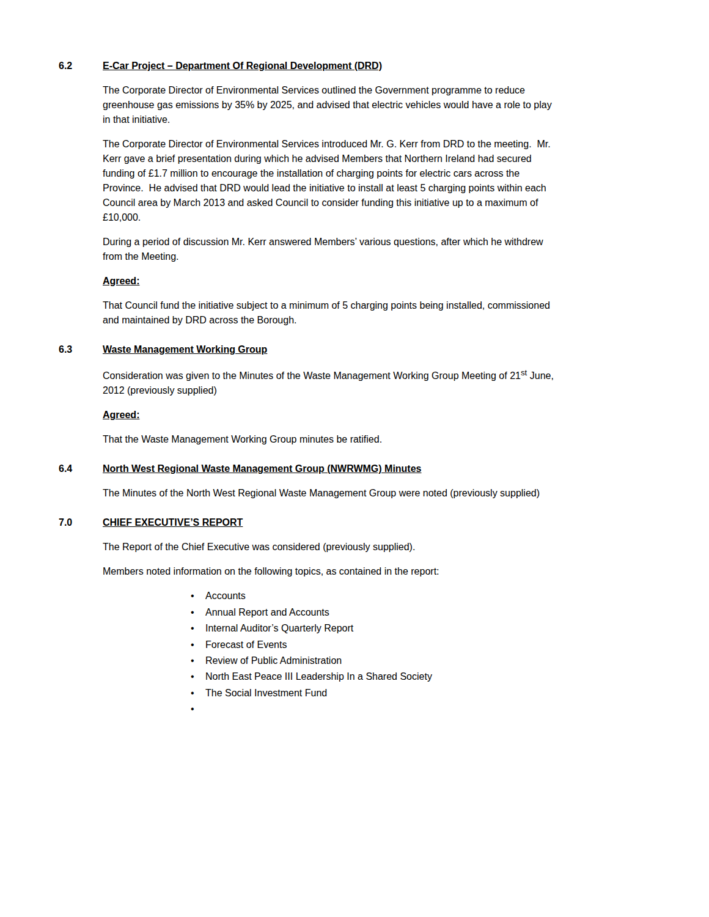6.2 E-Car Project – Department Of Regional Development (DRD)
The Corporate Director of Environmental Services outlined the Government programme to reduce greenhouse gas emissions by 35% by 2025, and advised that electric vehicles would have a role to play in that initiative.
The Corporate Director of Environmental Services introduced Mr. G. Kerr from DRD to the meeting. Mr. Kerr gave a brief presentation during which he advised Members that Northern Ireland had secured funding of £1.7 million to encourage the installation of charging points for electric cars across the Province. He advised that DRD would lead the initiative to install at least 5 charging points within each Council area by March 2013 and asked Council to consider funding this initiative up to a maximum of £10,000.
During a period of discussion Mr. Kerr answered Members’ various questions, after which he withdrew from the Meeting.
Agreed:
That Council fund the initiative subject to a minimum of 5 charging points being installed, commissioned and maintained by DRD across the Borough.
6.3 Waste Management Working Group
Consideration was given to the Minutes of the Waste Management Working Group Meeting of 21st June, 2012 (previously supplied)
Agreed:
That the Waste Management Working Group minutes be ratified.
6.4 North West Regional Waste Management Group (NWRWMG) Minutes
The Minutes of the North West Regional Waste Management Group were noted (previously supplied)
7.0 CHIEF EXECUTIVE’S REPORT
The Report of the Chief Executive was considered (previously supplied).
Members noted information on the following topics, as contained in the report:
Accounts
Annual Report and Accounts
Internal Auditor’s Quarterly Report
Forecast of Events
Review of Public Administration
North East Peace III Leadership In a Shared Society
The Social Investment Fund